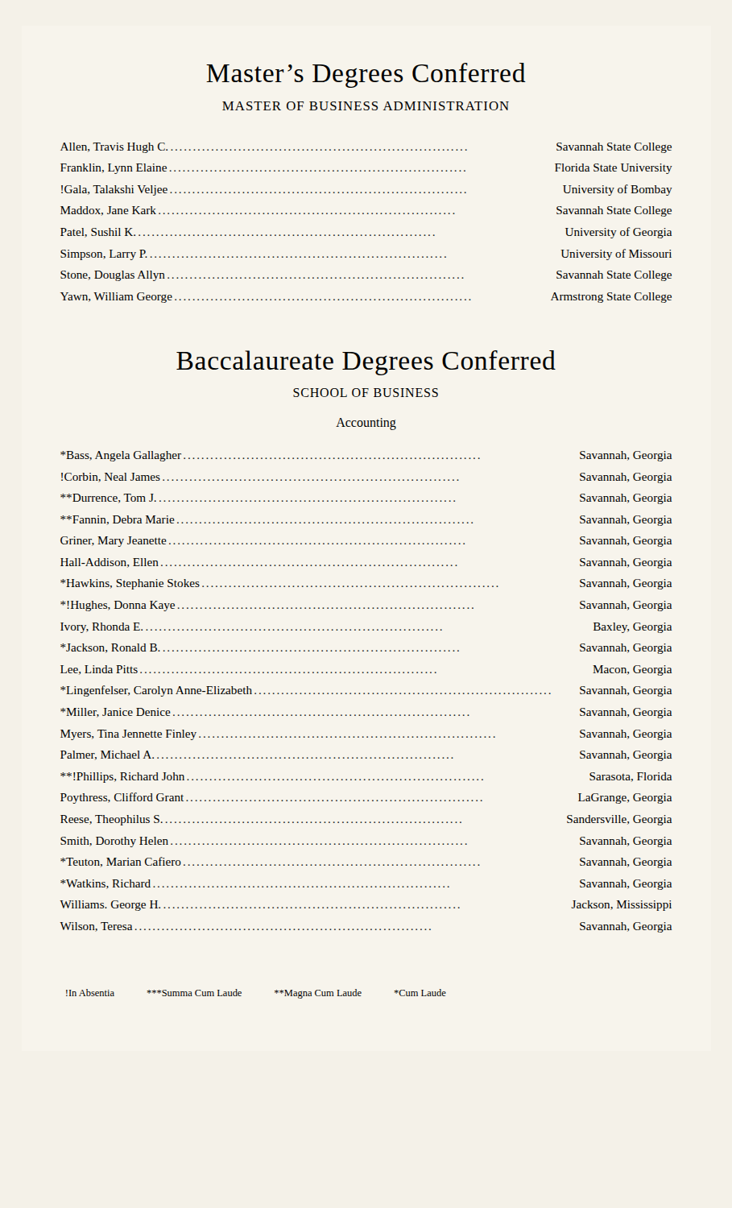Master’s Degrees Conferred
MASTER OF BUSINESS ADMINISTRATION
Allen, Travis Hugh C................................................................... Savannah State College
Franklin, Lynn Elaine.................................................................. Florida State University
!Gala, Talakshi Veljee.................................................................. University of Bombay
Maddox, Jane Kark.................................................................. Savannah State College
Patel, Sushil K................................................................... University of Georgia
Simpson, Larry P................................................................... University of Missouri
Stone, Douglas Allyn.................................................................. Savannah State College
Yawn, William George.................................................................. Armstrong State College
Baccalaureate Degrees Conferred
SCHOOL OF BUSINESS
Accounting
*Bass, Angela Gallagher.................................................................. Savannah, Georgia
!Corbin, Neal James.................................................................. Savannah, Georgia
**Durrence, Tom J................................................................... Savannah, Georgia
**Fannin, Debra Marie.................................................................. Savannah, Georgia
Griner, Mary Jeanette.................................................................. Savannah, Georgia
Hall-Addison, Ellen.................................................................. Savannah, Georgia
*Hawkins, Stephanie Stokes.................................................................. Savannah, Georgia
*!Hughes, Donna Kaye.................................................................. Savannah, Georgia
Ivory, Rhonda E................................................................... Baxley, Georgia
*Jackson, Ronald B................................................................... Savannah, Georgia
Lee, Linda Pitts.................................................................. Macon, Georgia
*Lingenfelser, Carolyn Anne-Elizabeth.................................................................. Savannah, Georgia
*Miller, Janice Denice.................................................................. Savannah, Georgia
Myers, Tina Jennette Finley.................................................................. Savannah, Georgia
Palmer, Michael A................................................................... Savannah, Georgia
**!Phillips, Richard John.................................................................. Sarasota, Florida
Poythress, Clifford Grant.................................................................. LaGrange, Georgia
Reese, Theophilus S................................................................... Sandersville, Georgia
Smith, Dorothy Helen.................................................................. Savannah, Georgia
*Teuton, Marian Cafiero.................................................................. Savannah, Georgia
*Watkins, Richard.................................................................. Savannah, Georgia
Williams. George H................................................................... Jackson, Mississippi
Wilson, Teresa.................................................................. Savannah, Georgia
!In Absentia ***Summa Cum Laude **Magna Cum Laude *Cum Laude